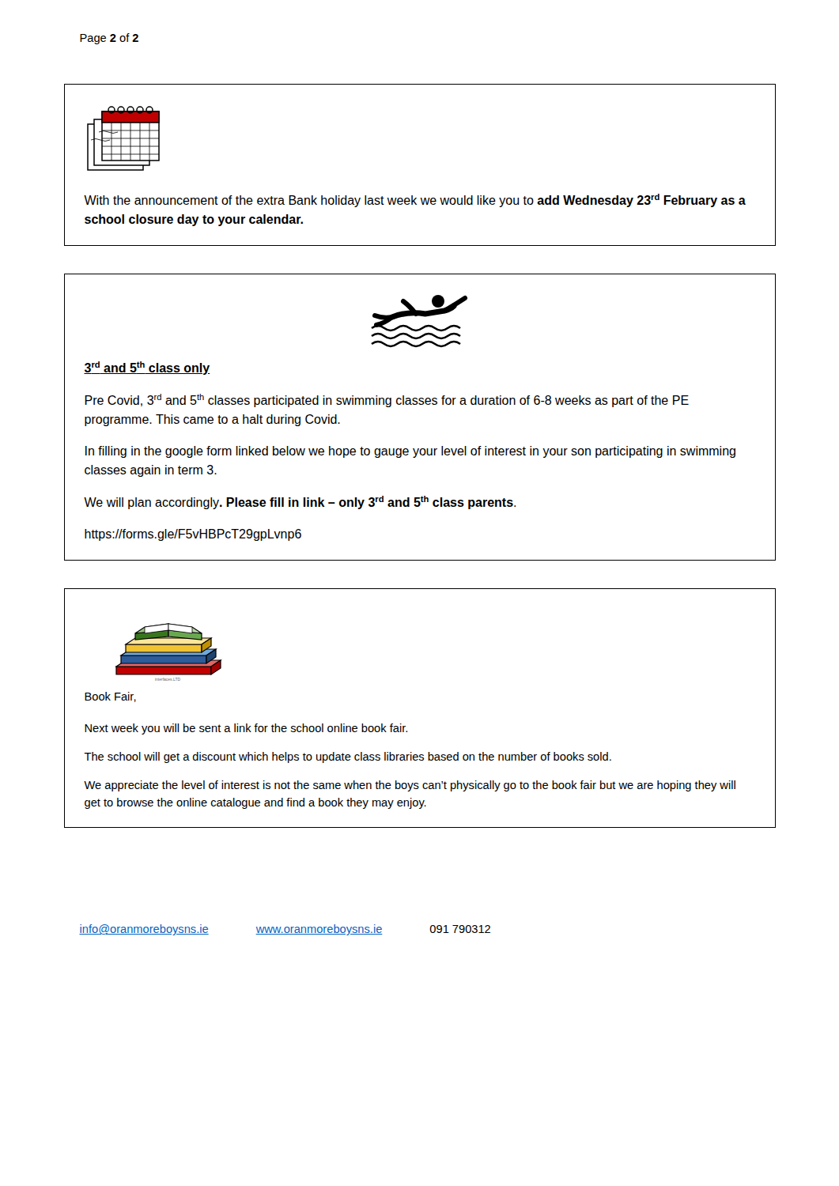Page 2 of 2
With the announcement of the extra Bank holiday last week we would like you to add Wednesday 23rd February as a school closure day to your calendar.
3rd and 5th class only
Pre Covid, 3rd and 5th classes participated in swimming classes for a duration of 6-8 weeks as part of the PE programme. This came to a halt during Covid.
In filling in the google form linked below we hope to gauge your level of interest in your son participating in swimming classes again in term 3.
We will plan accordingly. Please fill in link – only 3rd and 5th class parents.
https://forms.gle/F5vHBPcT29gpLvnp6
interfaces.LTD
Book Fair,
Next week you will be sent a link for the school online book fair.
The school will get a discount which helps to update class libraries based on the number of books sold.
We appreciate the level of interest is not the same when the boys can’t physically go to the book fair but we are hoping they will get to browse the online catalogue and find a book they may enjoy.
info@oranmoreboysns.ie www.oranmoreboysns.ie 091 790312